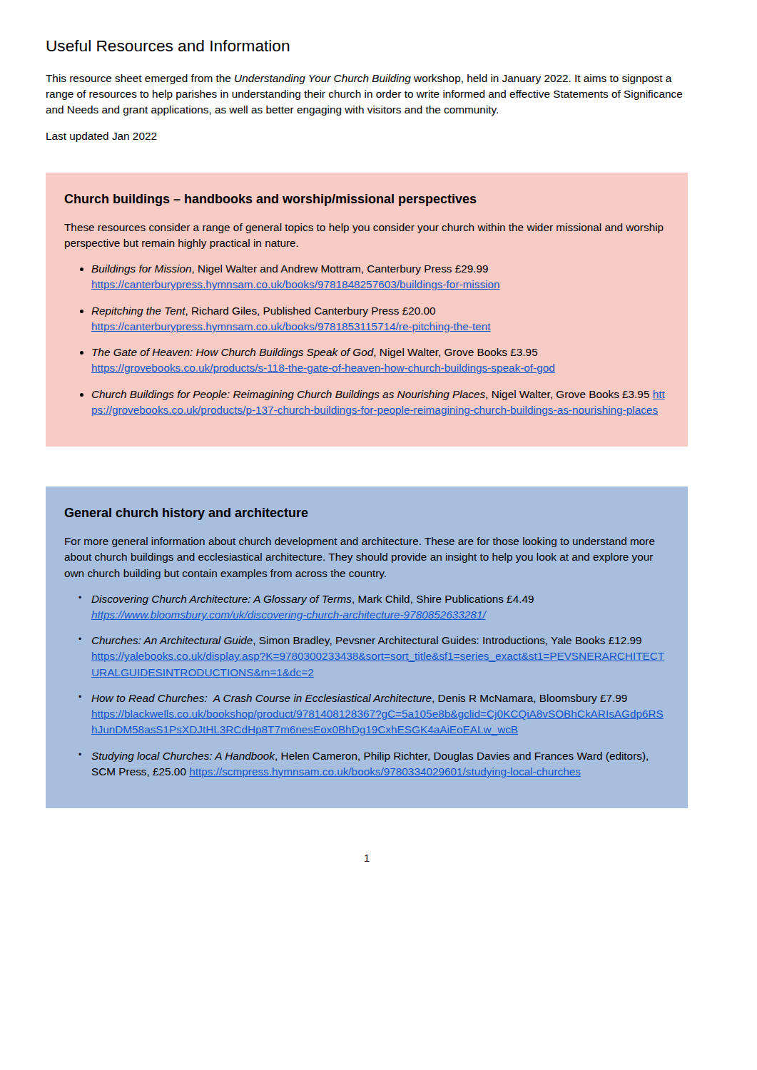Useful Resources and Information
This resource sheet emerged from the Understanding Your Church Building workshop, held in January 2022. It aims to signpost a range of resources to help parishes in understanding their church in order to write informed and effective Statements of Significance and Needs and grant applications, as well as better engaging with visitors and the community.
Last updated Jan 2022
Church buildings – handbooks and worship/missional perspectives
These resources consider a range of general topics to help you consider your church within the wider missional and worship perspective but remain highly practical in nature.
Buildings for Mission, Nigel Walter and Andrew Mottram, Canterbury Press £29.99
https://canterburypress.hymnsam.co.uk/books/9781848257603/buildings-for-mission
Repitching the Tent, Richard Giles, Published Canterbury Press £20.00
https://canterburypress.hymnsam.co.uk/books/9781853115714/re-pitching-the-tent
The Gate of Heaven: How Church Buildings Speak of God, Nigel Walter, Grove Books £3.95
https://grovebooks.co.uk/products/s-118-the-gate-of-heaven-how-church-buildings-speak-of-god
Church Buildings for People: Reimagining Church Buildings as Nourishing Places, Nigel Walter, Grove Books £3.95 https://grovebooks.co.uk/products/p-137-church-buildings-for-people-reimagining-church-buildings-as-nourishing-places
General church history and architecture
For more general information about church development and architecture. These are for those looking to understand more about church buildings and ecclesiastical architecture. They should provide an insight to help you look at and explore your own church building but contain examples from across the country.
Discovering Church Architecture: A Glossary of Terms, Mark Child, Shire Publications £4.49
https://www.bloomsbury.com/uk/discovering-church-architecture-9780852633281/
Churches: An Architectural Guide, Simon Bradley, Pevsner Architectural Guides: Introductions, Yale Books £12.99
https://yalebooks.co.uk/display.asp?K=9780300233438&sort=sort_title&sf1=series_exact&st1=PEVSNERARCHITECTURALGUIDESINTRODUCTIONS&m=1&dc=2
How to Read Churches: A Crash Course in Ecclesiastical Architecture, Denis R McNamara, Bloomsbury £7.99
https://blackwells.co.uk/bookshop/product/9781408128367?gC=5a105e8b&gclid=Cj0KCQiA8vSOBhCkARIsAGdp6RShJunDM58asS1PsXDJtHL3RCdHp8T7m6nesEox0BhDg19CxhESGK4aAiEoEALw_wcB
Studying local Churches: A Handbook, Helen Cameron, Philip Richter, Douglas Davies and Frances Ward (editors), SCM Press, £25.00 https://scmpress.hymnsam.co.uk/books/9780334029601/studying-local-churches
1